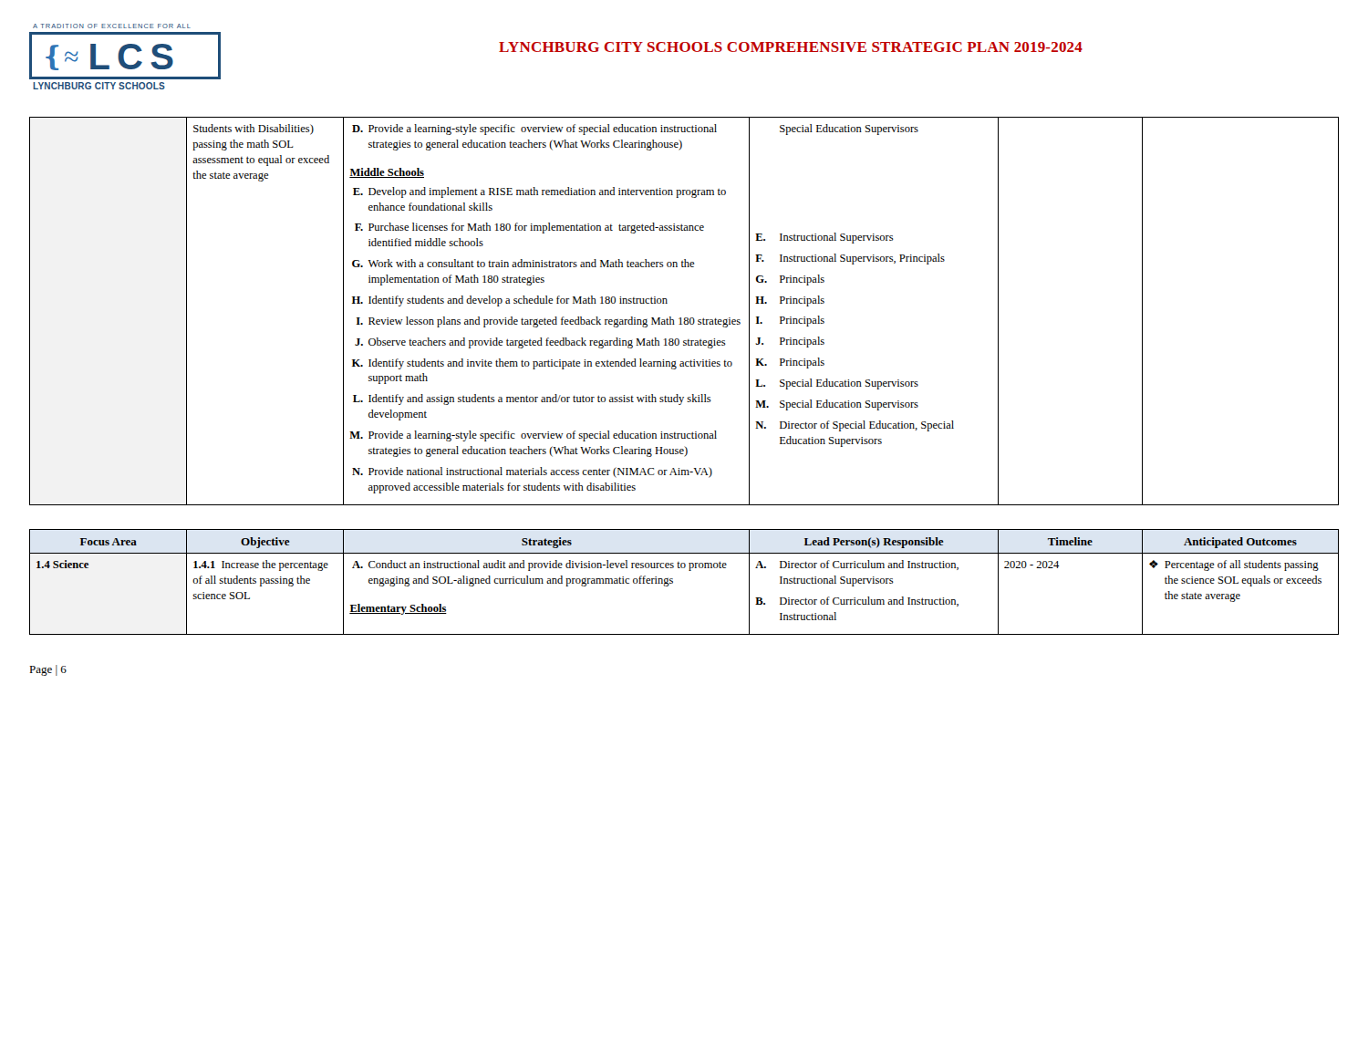A Tradition of Excellence for All
❴≈ LCS
LYNCHBURG CITY SCHOOLS
LYNCHBURG CITY SCHOOLS COMPREHENSIVE STRATEGIC PLAN 2019-2024
| | Students with Disabilities) passing the math SOL assessment to equal or exceed the state average | Provide a learning-style specific overview of special education instructional strategies to general education teachers (What Works Clearinghouse) Middle Schools Develop and implement a RISE math remediation and intervention program to enhance foundational skills Purchase licenses for Math 180 for implementation at targeted-assistance identified middle schools Work with a consultant to train administrators and Math teachers on the implementation of Math 180 strategies Identify students and develop a schedule for Math 180 instruction Review lesson plans and provide targeted feedback regarding Math 180 strategies Observe teachers and provide targeted feedback regarding Math 180 strategies Identify students and invite them to participate in extended learning activities to support math Identify and assign students a mentor and/or tutor to assist with study skills development Provide a learning-style specific overview of special education instructional strategies to general education teachers (What Works Clearing House) Provide national instructional materials access center (NIMAC or Aim-VA) approved accessible materials for students with disabilities | Special Education Supervisors E. Instructional Supervisors F. Instructional Supervisors, Principals G. Principals H. Principals I. Principals J. Principals K. Principals L. Special Education Supervisors M. Special Education Supervisors N. Director of Special Education, Special Education Supervisors | | |
| Focus Area | Objective | Strategies | Lead Person(s) Responsible | Timeline | Anticipated Outcomes |
| --- | --- | --- | --- | --- | --- |
| 1.4 Science | 1.4.1 Increase the percentage of all students passing the science SOL | Conduct an instructional audit and provide division-level resources to promote engaging and SOL-aligned curriculum and programmatic offerings Elementary Schools | A. Director of Curriculum and Instruction, Instructional Supervisors B. Director of Curriculum and Instruction, Instructional | 2020 - 2024 | ❖ Percentage of all students passing the science SOL equals or exceeds the state average |
Page | 6